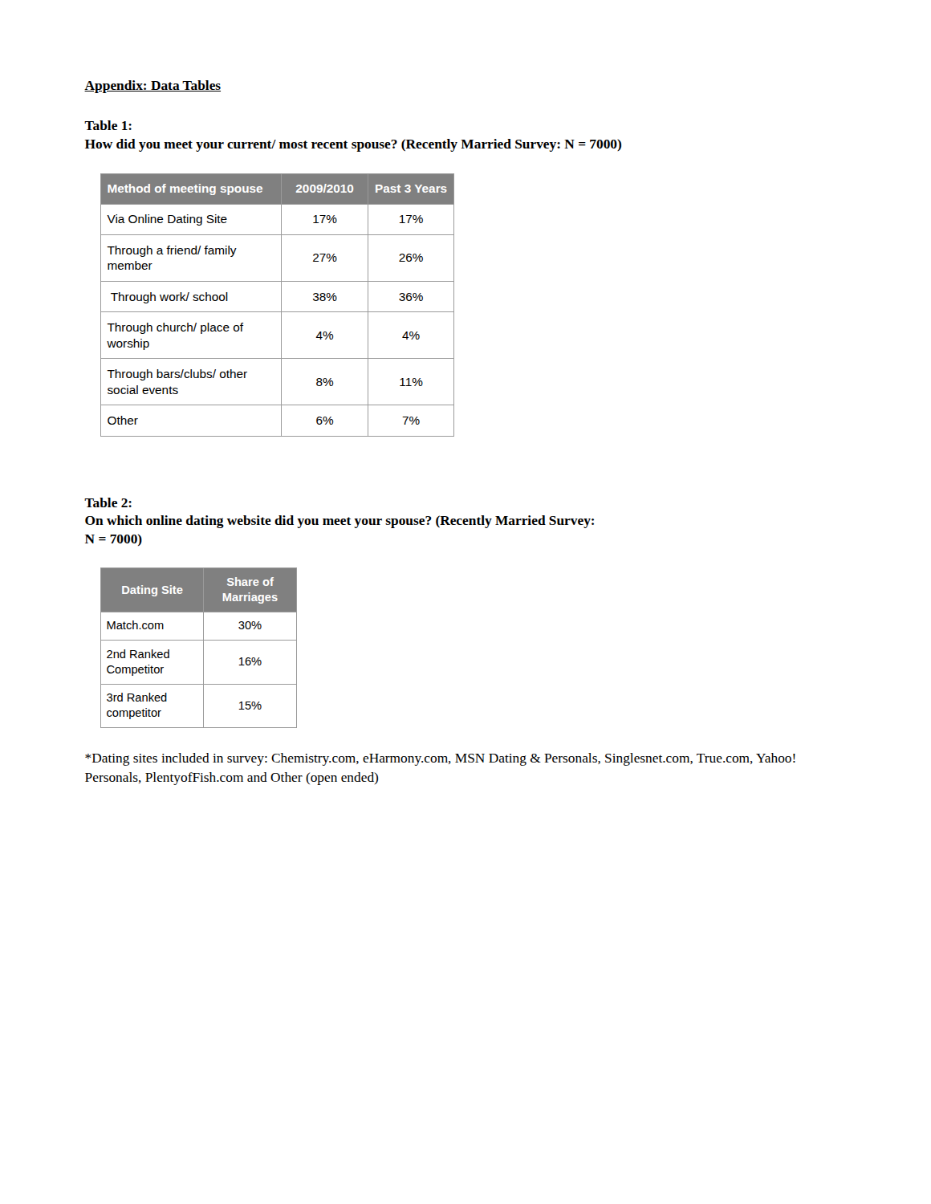Appendix: Data Tables
Table 1:
How did you meet your current/ most recent spouse? (Recently Married Survey: N = 7000)
| Method of meeting spouse | 2009/2010 | Past 3 Years |
| --- | --- | --- |
| Via Online Dating Site | 17% | 17% |
| Through a friend/ family member | 27% | 26% |
| Through work/ school | 38% | 36% |
| Through church/ place of worship | 4% | 4% |
| Through bars/clubs/ other social events | 8% | 11% |
| Other | 6% | 7% |
Table 2:
On which online dating website did you meet your spouse? (Recently Married Survey:
N = 7000)
| Dating Site | Share of Marriages |
| --- | --- |
| Match.com | 30% |
| 2nd Ranked Competitor | 16% |
| 3rd Ranked competitor | 15% |
*Dating sites included in survey: Chemistry.com, eHarmony.com, MSN Dating & Personals, Singlesnet.com, True.com, Yahoo! Personals, PlentyofFish.com and Other (open ended)